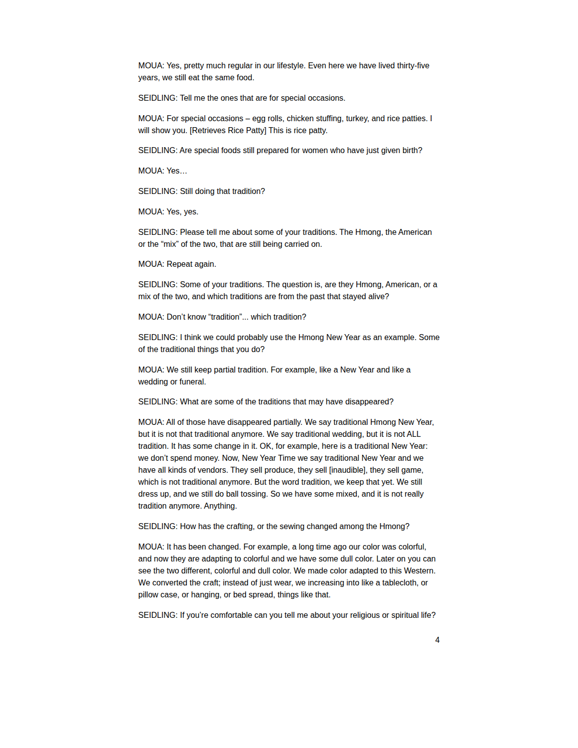MOUA: Yes, pretty much regular in our lifestyle. Even here we have lived thirty-five years, we still eat the same food.
SEIDLING: Tell me the ones that are for special occasions.
MOUA: For special occasions – egg rolls, chicken stuffing, turkey, and rice patties. I will show you. [Retrieves Rice Patty] This is rice patty.
SEIDLING: Are special foods still prepared for women who have just given birth?
MOUA: Yes…
SEIDLING: Still doing that tradition?
MOUA: Yes, yes.
SEIDLING: Please tell me about some of your traditions. The Hmong, the American or the “mix” of the two, that are still being carried on.
MOUA: Repeat again.
SEIDLING: Some of your traditions. The question is, are they Hmong, American, or a mix of the two, and which traditions are from the past that stayed alive?
MOUA: Don’t know “tradition”... which tradition?
SEIDLING: I think we could probably use the Hmong New Year as an example. Some of the traditional things that you do?
MOUA: We still keep partial tradition. For example, like a New Year and like a wedding or funeral.
SEIDLING: What are some of the traditions that may have disappeared?
MOUA: All of those have disappeared partially. We say traditional Hmong New Year, but it is not that traditional anymore. We say traditional wedding, but it is not ALL tradition. It has some change in it. OK, for example, here is a traditional New Year: we don’t spend money. Now, New Year Time we say traditional New Year and we have all kinds of vendors. They sell produce, they sell [inaudible], they sell game, which is not traditional anymore. But the word tradition, we keep that yet. We still dress up, and we still do ball tossing. So we have some mixed, and it is not really tradition anymore. Anything.
SEIDLING: How has the crafting, or the sewing changed among the Hmong?
MOUA: It has been changed. For example, a long time ago our color was colorful, and now they are adapting to colorful and we have some dull color. Later on you can see the two different, colorful and dull color. We made color adapted to this Western. We converted the craft; instead of just wear, we increasing into like a tablecloth, or pillow case, or hanging, or bed spread, things like that.
SEIDLING: If you’re comfortable can you tell me about your religious or spiritual life?
4